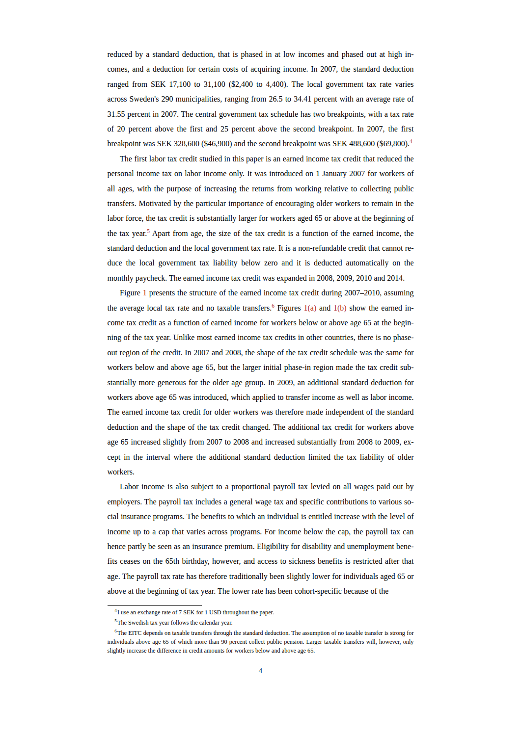reduced by a standard deduction, that is phased in at low incomes and phased out at high incomes, and a deduction for certain costs of acquiring income. In 2007, the standard deduction ranged from SEK 17,100 to 31,100 ($2,400 to 4,400). The local government tax rate varies across Sweden's 290 municipalities, ranging from 26.5 to 34.41 percent with an average rate of 31.55 percent in 2007. The central government tax schedule has two breakpoints, with a tax rate of 20 percent above the first and 25 percent above the second breakpoint. In 2007, the first breakpoint was SEK 328,600 ($46,900) and the second breakpoint was SEK 488,600 ($69,800).4
The first labor tax credit studied in this paper is an earned income tax credit that reduced the personal income tax on labor income only. It was introduced on 1 January 2007 for workers of all ages, with the purpose of increasing the returns from working relative to collecting public transfers. Motivated by the particular importance of encouraging older workers to remain in the labor force, the tax credit is substantially larger for workers aged 65 or above at the beginning of the tax year.5 Apart from age, the size of the tax credit is a function of the earned income, the standard deduction and the local government tax rate. It is a non-refundable credit that cannot reduce the local government tax liability below zero and it is deducted automatically on the monthly paycheck. The earned income tax credit was expanded in 2008, 2009, 2010 and 2014.
Figure 1 presents the structure of the earned income tax credit during 2007–2010, assuming the average local tax rate and no taxable transfers.6 Figures 1(a) and 1(b) show the earned income tax credit as a function of earned income for workers below or above age 65 at the beginning of the tax year. Unlike most earned income tax credits in other countries, there is no phase-out region of the credit. In 2007 and 2008, the shape of the tax credit schedule was the same for workers below and above age 65, but the larger initial phase-in region made the tax credit substantially more generous for the older age group. In 2009, an additional standard deduction for workers above age 65 was introduced, which applied to transfer income as well as labor income. The earned income tax credit for older workers was therefore made independent of the standard deduction and the shape of the tax credit changed. The additional tax credit for workers above age 65 increased slightly from 2007 to 2008 and increased substantially from 2008 to 2009, except in the interval where the additional standard deduction limited the tax liability of older workers.
Labor income is also subject to a proportional payroll tax levied on all wages paid out by employers. The payroll tax includes a general wage tax and specific contributions to various social insurance programs. The benefits to which an individual is entitled increase with the level of income up to a cap that varies across programs. For income below the cap, the payroll tax can hence partly be seen as an insurance premium. Eligibility for disability and unemployment benefits ceases on the 65th birthday, however, and access to sickness benefits is restricted after that age. The payroll tax rate has therefore traditionally been slightly lower for individuals aged 65 or above at the beginning of tax year. The lower rate has been cohort-specific because of the
4I use an exchange rate of 7 SEK for 1 USD throughout the paper.
5The Swedish tax year follows the calendar year.
6The EITC depends on taxable transfers through the standard deduction. The assumption of no taxable transfer is strong for individuals above age 65 of which more than 90 percent collect public pension. Larger taxable transfers will, however, only slightly increase the difference in credit amounts for workers below and above age 65.
4